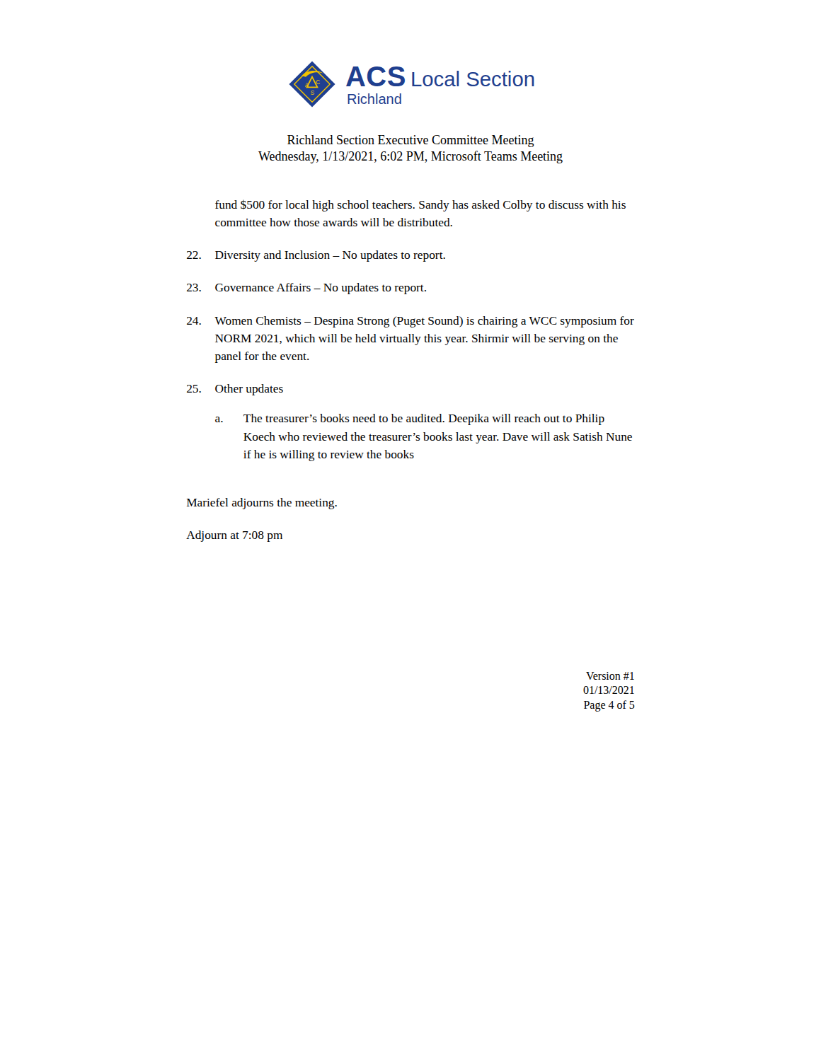A C S
ACS Local Section
Richland
Richland Section Executive Committee Meeting Wednesday, 1/13/2021, 6:02 PM, Microsoft Teams Meeting
fund $500 for local high school teachers. Sandy has asked Colby to discuss with his committee how those awards will be distributed.
22. Diversity and Inclusion – No updates to report.
23. Governance Affairs – No updates to report.
24. Women Chemists – Despina Strong (Puget Sound) is chairing a WCC symposium for NORM 2021, which will be held virtually this year. Shirmir will be serving on the panel for the event.
25. Other updates
a. The treasurer’s books need to be audited. Deepika will reach out to Philip Koech who reviewed the treasurer’s books last year. Dave will ask Satish Nune if he is willing to review the books
Mariefel adjourns the meeting.
Adjourn at 7:08 pm
Version #1
01/13/2021
Page 4 of 5